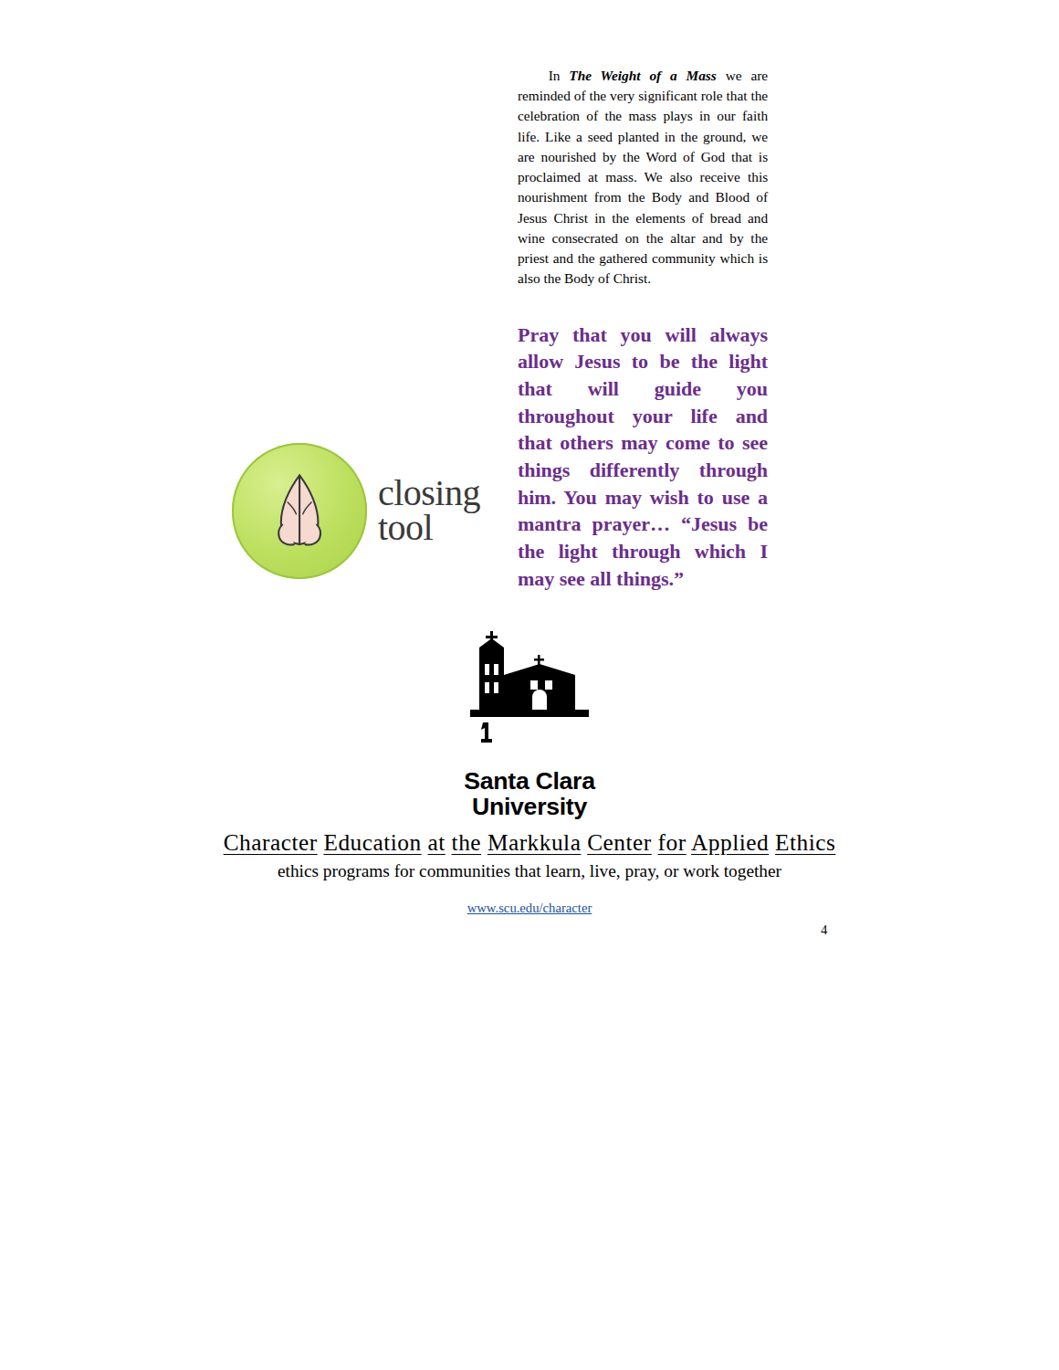In The Weight of a Mass we are reminded of the very significant role that the celebration of the mass plays in our faith life. Like a seed planted in the ground, we are nourished by the Word of God that is proclaimed at mass. We also receive this nourishment from the Body and Blood of Jesus Christ in the elements of bread and wine consecrated on the altar and by the priest and the gathered community which is also the Body of Christ.
Pray that you will always allow Jesus to be the light that will guide you throughout your life and that others may come to see things differently through him. You may wish to use a mantra prayer… “Jesus be the light through which I may see all things.”
closing
tool
Santa Clara
University
Character Education at the Markkula Center for Applied Ethics
ethics programs for communities that learn, live, pray, or work together
www.scu.edu/character
4